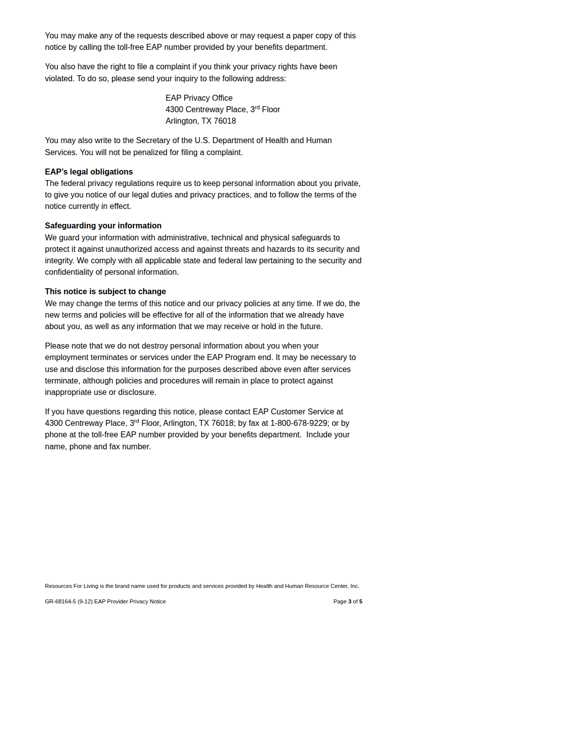You may make any of the requests described above or may request a paper copy of this notice by calling the toll-free EAP number provided by your benefits department.
You also have the right to file a complaint if you think your privacy rights have been violated. To do so, please send your inquiry to the following address:
EAP Privacy Office
4300 Centreway Place, 3rd Floor
Arlington, TX 76018
You may also write to the Secretary of the U.S. Department of Health and Human Services. You will not be penalized for filing a complaint.
EAP’s legal obligations
The federal privacy regulations require us to keep personal information about you private, to give you notice of our legal duties and privacy practices, and to follow the terms of the notice currently in effect.
Safeguarding your information
We guard your information with administrative, technical and physical safeguards to protect it against unauthorized access and against threats and hazards to its security and integrity. We comply with all applicable state and federal law pertaining to the security and confidentiality of personal information.
This notice is subject to change
We may change the terms of this notice and our privacy policies at any time. If we do, the new terms and policies will be effective for all of the information that we already have about you, as well as any information that we may receive or hold in the future.
Please note that we do not destroy personal information about you when your employment terminates or services under the EAP Program end. It may be necessary to use and disclose this information for the purposes described above even after services terminate, although policies and procedures will remain in place to protect against inappropriate use or disclosure.
If you have questions regarding this notice, please contact EAP Customer Service at 4300 Centreway Place, 3rd Floor, Arlington, TX 76018; by fax at 1-800-678-9229; or by phone at the toll-free EAP number provided by your benefits department. Include your name, phone and fax number.
Resources For Living is the brand name used for products and services provided by Health and Human Resource Center, Inc.
GR-68164-5 (9-12) EAP Provider Privacy Notice Page 3 of 5